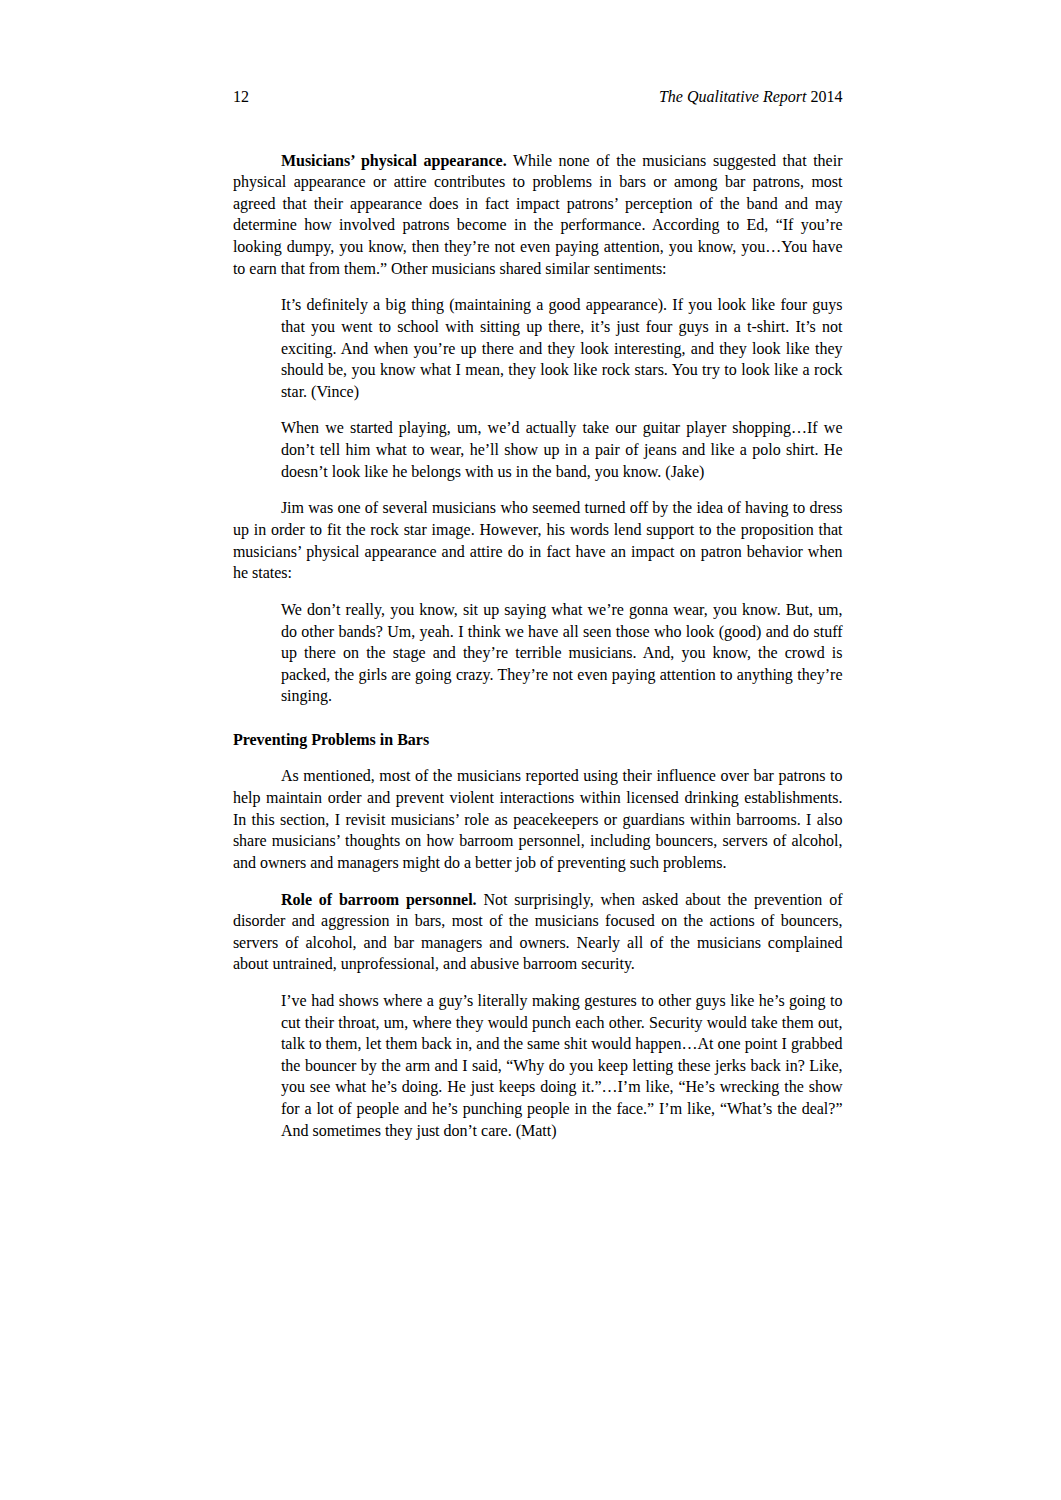12 The Qualitative Report 2014
Musicians’ physical appearance. While none of the musicians suggested that their physical appearance or attire contributes to problems in bars or among bar patrons, most agreed that their appearance does in fact impact patrons’ perception of the band and may determine how involved patrons become in the performance. According to Ed, “If you’re looking dumpy, you know, then they’re not even paying attention, you know, you…You have to earn that from them.” Other musicians shared similar sentiments:
It’s definitely a big thing (maintaining a good appearance). If you look like four guys that you went to school with sitting up there, it’s just four guys in a t-shirt. It’s not exciting. And when you’re up there and they look interesting, and they look like they should be, you know what I mean, they look like rock stars. You try to look like a rock star. (Vince)
When we started playing, um, we’d actually take our guitar player shopping…If we don’t tell him what to wear, he’ll show up in a pair of jeans and like a polo shirt. He doesn’t look like he belongs with us in the band, you know. (Jake)
Jim was one of several musicians who seemed turned off by the idea of having to dress up in order to fit the rock star image. However, his words lend support to the proposition that musicians’ physical appearance and attire do in fact have an impact on patron behavior when he states:
We don’t really, you know, sit up saying what we’re gonna wear, you know. But, um, do other bands? Um, yeah. I think we have all seen those who look (good) and do stuff up there on the stage and they’re terrible musicians. And, you know, the crowd is packed, the girls are going crazy. They’re not even paying attention to anything they’re singing.
Preventing Problems in Bars
As mentioned, most of the musicians reported using their influence over bar patrons to help maintain order and prevent violent interactions within licensed drinking establishments. In this section, I revisit musicians’ role as peacekeepers or guardians within barrooms. I also share musicians’ thoughts on how barroom personnel, including bouncers, servers of alcohol, and owners and managers might do a better job of preventing such problems.
Role of barroom personnel. Not surprisingly, when asked about the prevention of disorder and aggression in bars, most of the musicians focused on the actions of bouncers, servers of alcohol, and bar managers and owners. Nearly all of the musicians complained about untrained, unprofessional, and abusive barroom security.
I’ve had shows where a guy’s literally making gestures to other guys like he’s going to cut their throat, um, where they would punch each other. Security would take them out, talk to them, let them back in, and the same shit would happen…At one point I grabbed the bouncer by the arm and I said, “Why do you keep letting these jerks back in? Like, you see what he’s doing. He just keeps doing it.”…I’m like, “He’s wrecking the show for a lot of people and he’s punching people in the face.” I’m like, “What’s the deal?” And sometimes they just don’t care. (Matt)